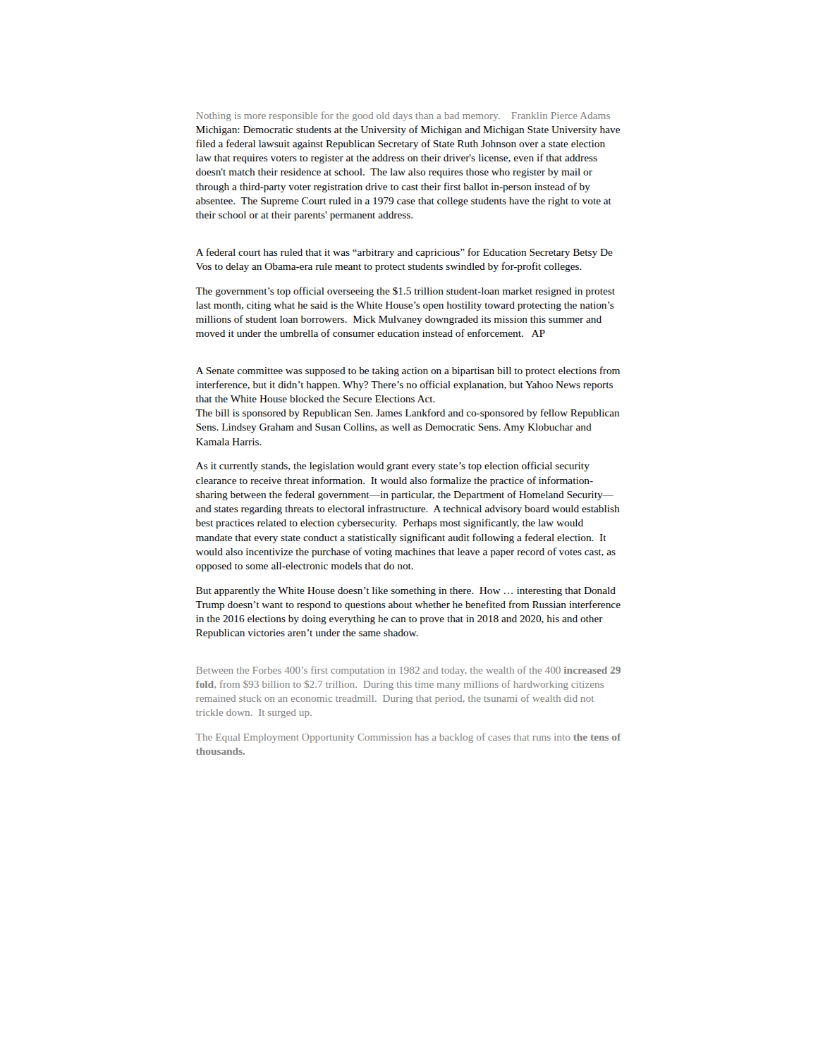Nothing is more responsible for the good old days than a bad memory. Franklin Pierce Adams
Michigan: Democratic students at the University of Michigan and Michigan State University have filed a federal lawsuit against Republican Secretary of State Ruth Johnson over a state election law that requires voters to register at the address on their driver's license, even if that address doesn't match their residence at school. The law also requires those who register by mail or through a third-party voter registration drive to cast their first ballot in-person instead of by absentee. The Supreme Court ruled in a 1979 case that college students have the right to vote at their school or at their parents' permanent address.
A federal court has ruled that it was “arbitrary and capricious” for Education Secretary Betsy De Vos to delay an Obama-era rule meant to protect students swindled by for-profit colleges.
The government’s top official overseeing the $1.5 trillion student-loan market resigned in protest last month, citing what he said is the White House’s open hostility toward protecting the nation’s millions of student loan borrowers. Mick Mulvaney downgraded its mission this summer and moved it under the umbrella of consumer education instead of enforcement. AP
A Senate committee was supposed to be taking action on a bipartisan bill to protect elections from interference, but it didn’t happen. Why? There’s no official explanation, but Yahoo News reports that the White House blocked the Secure Elections Act.
The bill is sponsored by Republican Sen. James Lankford and co-sponsored by fellow Republican Sens. Lindsey Graham and Susan Collins, as well as Democratic Sens. Amy Klobuchar and Kamala Harris.
As it currently stands, the legislation would grant every state’s top election official security clearance to receive threat information. It would also formalize the practice of information-sharing between the federal government—in particular, the Department of Homeland Security—and states regarding threats to electoral infrastructure. A technical advisory board would establish best practices related to election cybersecurity. Perhaps most significantly, the law would mandate that every state conduct a statistically significant audit following a federal election. It would also incentivize the purchase of voting machines that leave a paper record of votes cast, as opposed to some all-electronic models that do not.
But apparently the White House doesn’t like something in there. How … interesting that Donald Trump doesn’t want to respond to questions about whether he benefited from Russian interference in the 2016 elections by doing everything he can to prove that in 2018 and 2020, his and other Republican victories aren’t under the same shadow.
Between the Forbes 400’s first computation in 1982 and today, the wealth of the 400 increased 29 fold, from $93 billion to $2.7 trillion. During this time many millions of hardworking citizens remained stuck on an economic treadmill. During that period, the tsunami of wealth did not trickle down. It surged up.
The Equal Employment Opportunity Commission has a backlog of cases that runs into the tens of thousands.